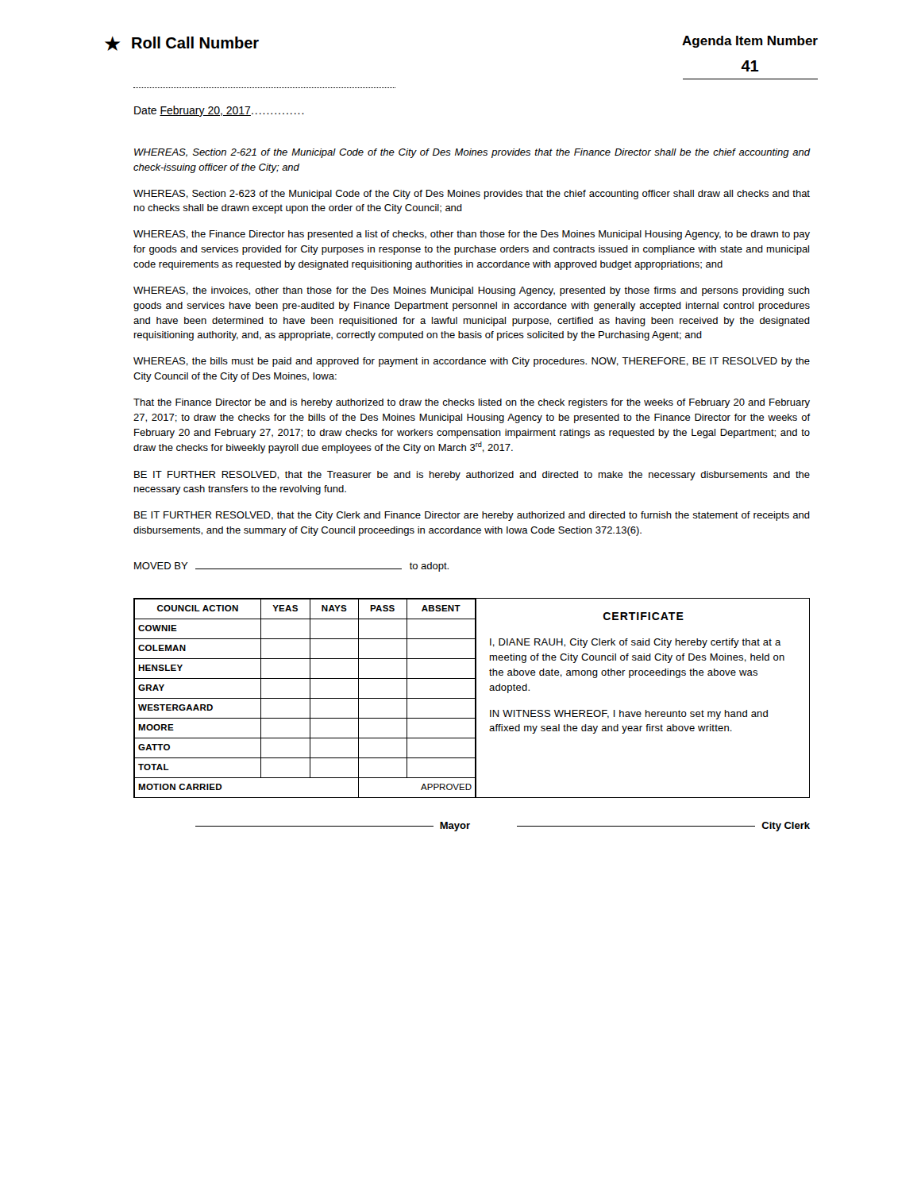★ Roll Call Number
Agenda Item Number
41
Date February 20, 2017..............
WHEREAS, Section 2-621 of the Municipal Code of the City of Des Moines provides that the Finance Director shall be the chief accounting and check-issuing officer of the City; and
WHEREAS, Section 2-623 of the Municipal Code of the City of Des Moines provides that the chief accounting officer shall draw all checks and that no checks shall be drawn except upon the order of the City Council; and
WHEREAS, the Finance Director has presented a list of checks, other than those for the Des Moines Municipal Housing Agency, to be drawn to pay for goods and services provided for City purposes in response to the purchase orders and contracts issued in compliance with state and municipal code requirements as requested by designated requisitioning authorities in accordance with approved budget appropriations; and
WHEREAS, the invoices, other than those for the Des Moines Municipal Housing Agency, presented by those firms and persons providing such goods and services have been pre-audited by Finance Department personnel in accordance with generally accepted internal control procedures and have been determined to have been requisitioned for a lawful municipal purpose, certified as having been received by the designated requisitioning authority, and, as appropriate, correctly computed on the basis of prices solicited by the Purchasing Agent; and
WHEREAS, the bills must be paid and approved for payment in accordance with City procedures. NOW, THEREFORE, BE IT RESOLVED by the City Council of the City of Des Moines, Iowa:
That the Finance Director be and is hereby authorized to draw the checks listed on the check registers for the weeks of February 20 and February 27, 2017; to draw the checks for the bills of the Des Moines Municipal Housing Agency to be presented to the Finance Director for the weeks of February 20 and February 27, 2017; to draw checks for workers compensation impairment ratings as requested by the Legal Department; and to draw the checks for biweekly payroll due employees of the City on March 3rd, 2017.
BE IT FURTHER RESOLVED, that the Treasurer be and is hereby authorized and directed to make the necessary disbursements and the necessary cash transfers to the revolving fund.
BE IT FURTHER RESOLVED, that the City Clerk and Finance Director are hereby authorized and directed to furnish the statement of receipts and disbursements, and the summary of City Council proceedings in accordance with Iowa Code Section 372.13(6).
MOVED BY to adopt.
| COUNCIL ACTION | YEAS | NAYS | PASS | ABSENT |
| --- | --- | --- | --- | --- |
| COWNIE | | | | |
| COLEMAN | | | | |
| HENSLEY | | | | |
| GRAY | | | | |
| WESTERGAARD | | | | |
| MOORE | | | | |
| GATTO | | | | |
| TOTAL | | | | |
| MOTION CARRIED | APPROVED |
CERTIFICATE
I, DIANE RAUH, City Clerk of said City hereby certify that at a meeting of the City Council of said City of Des Moines, held on the above date, among other proceedings the above was adopted.
IN WITNESS WHEREOF, I have hereunto set my hand and affixed my seal the day and year first above written.
Mayor
City Clerk